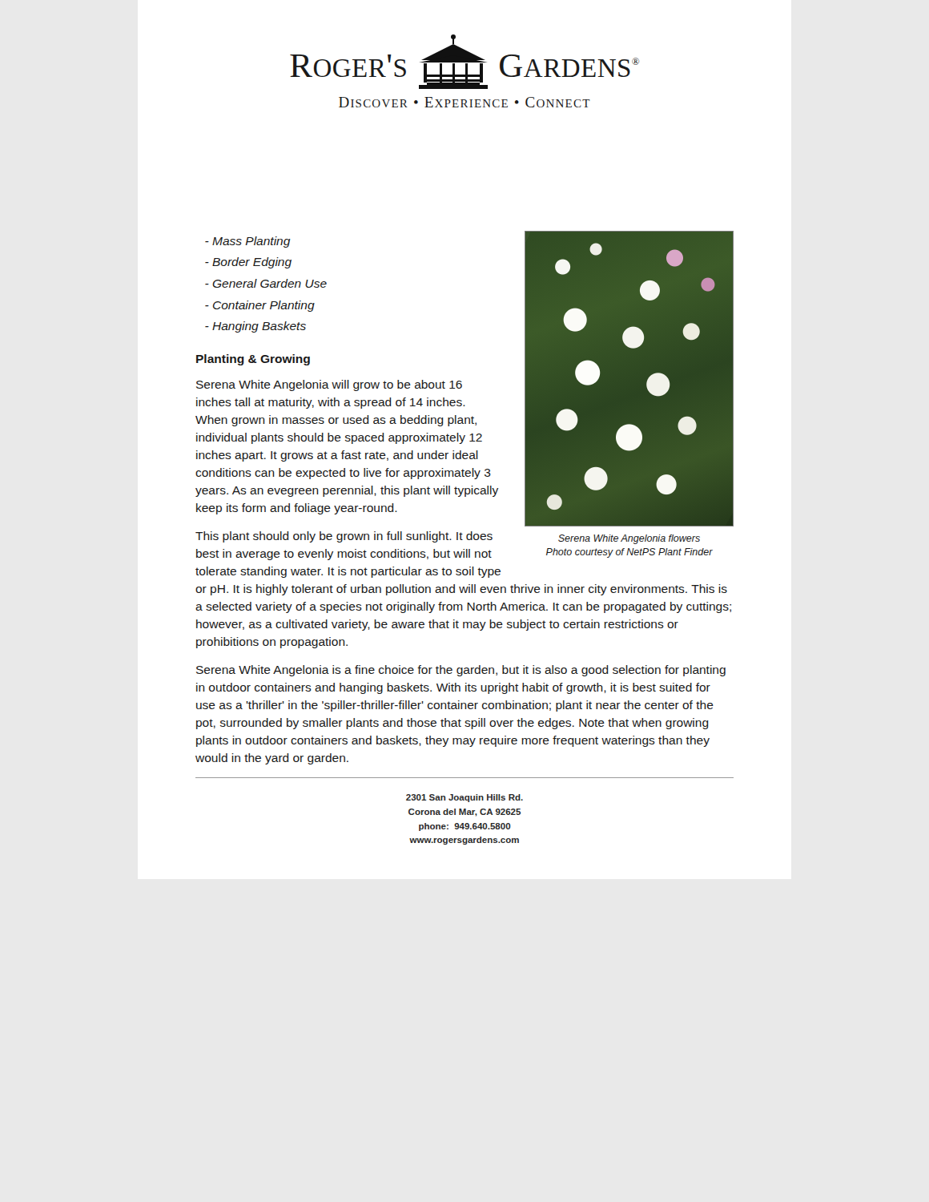ROGER'S GARDENS®
DISCOVER • EXPERIENCE • CONNECT
Serena White Angelonia flowers
Photo courtesy of NetPS Plant Finder
- Mass Planting
- Border Edging
- General Garden Use
- Container Planting
- Hanging Baskets
Planting & Growing
Serena White Angelonia will grow to be about 16 inches tall at maturity, with a spread of 14 inches. When grown in masses or used as a bedding plant, individual plants should be spaced approximately 12 inches apart. It grows at a fast rate, and under ideal conditions can be expected to live for approximately 3 years. As an evegreen perennial, this plant will typically keep its form and foliage year-round.
This plant should only be grown in full sunlight. It does best in average to evenly moist conditions, but will not tolerate standing water. It is not particular as to soil type or pH. It is highly tolerant of urban pollution and will even thrive in inner city environments. This is a selected variety of a species not originally from North America. It can be propagated by cuttings; however, as a cultivated variety, be aware that it may be subject to certain restrictions or prohibitions on propagation.
Serena White Angelonia is a fine choice for the garden, but it is also a good selection for planting in outdoor containers and hanging baskets. With its upright habit of growth, it is best suited for use as a 'thriller' in the 'spiller-thriller-filler' container combination; plant it near the center of the pot, surrounded by smaller plants and those that spill over the edges. Note that when growing plants in outdoor containers and baskets, they may require more frequent waterings than they would in the yard or garden.
2301 San Joaquin Hills Rd.
Corona del Mar, CA 92625
phone: 949.640.5800
www.rogersgardens.com